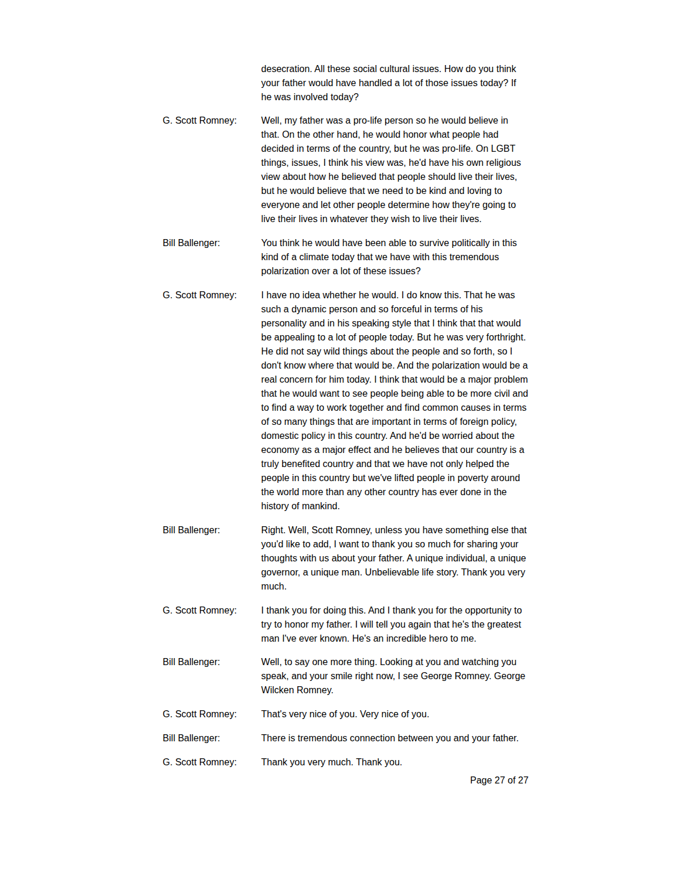| | desecration. All these social cultural issues. How do you think your father would have handled a lot of those issues today? If he was involved today? |
| G. Scott Romney: | Well, my father was a pro-life person so he would believe in that. On the other hand, he would honor what people had decided in terms of the country, but he was pro-life. On LGBT things, issues, I think his view was, he'd have his own religious view about how he believed that people should live their lives, but he would believe that we need to be kind and loving to everyone and let other people determine how they're going to live their lives in whatever they wish to live their lives. |
| Bill Ballenger: | You think he would have been able to survive politically in this kind of a climate today that we have with this tremendous polarization over a lot of these issues? |
| G. Scott Romney: | I have no idea whether he would. I do know this. That he was such a dynamic person and so forceful in terms of his personality and in his speaking style that I think that that would be appealing to a lot of people today. But he was very forthright. He did not say wild things about the people and so forth, so I don't know where that would be. And the polarization would be a real concern for him today. I think that would be a major problem that he would want to see people being able to be more civil and to find a way to work together and find common causes in terms of so many things that are important in terms of foreign policy, domestic policy in this country. And he'd be worried about the economy as a major effect and he believes that our country is a truly benefited country and that we have not only helped the people in this country but we've lifted people in poverty around the world more than any other country has ever done in the history of mankind. |
| Bill Ballenger: | Right. Well, Scott Romney, unless you have something else that you'd like to add, I want to thank you so much for sharing your thoughts with us about your father. A unique individual, a unique governor, a unique man. Unbelievable life story. Thank you very much. |
| G. Scott Romney: | I thank you for doing this. And I thank you for the opportunity to try to honor my father. I will tell you again that he's the greatest man I've ever known. He's an incredible hero to me. |
| Bill Ballenger: | Well, to say one more thing. Looking at you and watching you speak, and your smile right now, I see George Romney. George Wilcken Romney. |
| G. Scott Romney: | That's very nice of you. Very nice of you. |
| Bill Ballenger: | There is tremendous connection between you and your father. |
| G. Scott Romney: | Thank you very much. Thank you. |
Page 27 of 27